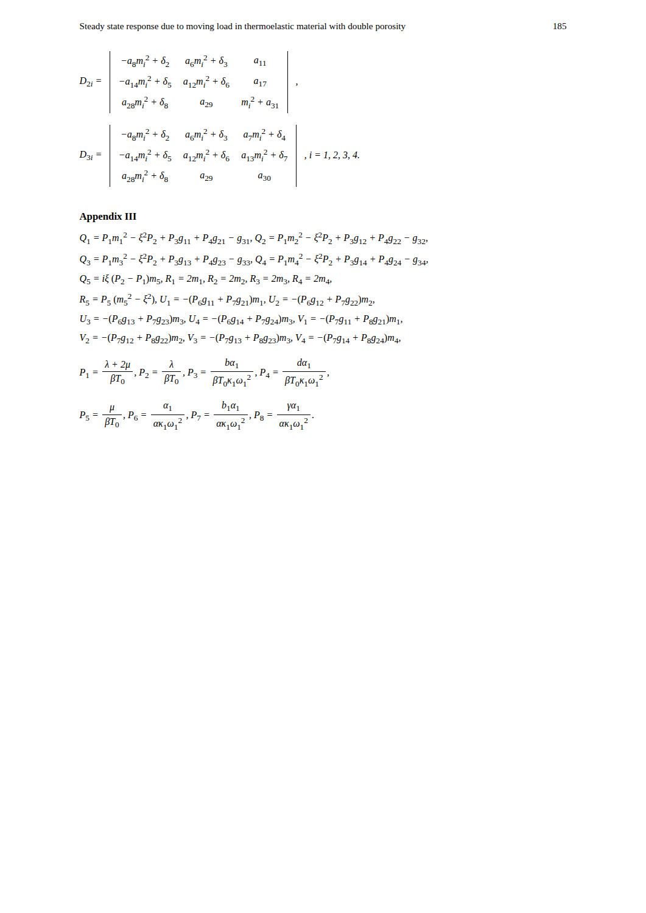Steady state response due to moving load in thermoelastic material with double porosity 185
D2i =
| − a 8 m i 2 + δ 2 | a 6 m i 2 + δ 3 | a 11 |
| − a 14 m i 2 + δ 5 | a 12 m i 2 + δ 6 | a 17 |
| a 28 m i 2 + δ 8 | a 29 | m i 2 + a 31 |
,
D3i =
| − a 8 m i 2 + δ 2 | a 6 m i 2 + δ 3 | a 7 m i 2 + δ 4 |
| − a 14 m i 2 + δ 5 | a 12 m i 2 + δ 6 | a 13 m i 2 + δ 7 |
| a 28 m i 2 + δ 8 | a 29 | a 30 |
, i = 1, 2, 3, 4.
Appendix III
Q1 = P1m12 − ξ2P2 + P3g11 + P4g21 − g31, Q2 = P1m22 − ξ2P2 + P3g12 + P4g22 − g32,
Q3 = P1m32 − ξ2P2 + P3g13 + P4g23 − g33, Q4 = P1m42 − ξ2P2 + P3g14 + P4g24 − g34,
Q5 = iξ (P2 − P1) m5, R1 = 2m1, R2 = 2m2, R3 = 2m3, R4 = 2m4,
R5 = P5 (m52 − ξ2), U1 = −(P6g11 + P7g21) m1, U2 = −(P6g12 + P7g22) m2,
U3 = −(P6g13 + P7g23) m3, U4 = −(P6g14 + P7g24) m3, V1 = −(P7g11 + P8g21) m1,
V2 = −(P7g12 + P8g22) m2, V3 = −(P7g13 + P8g23) m3, V4 = −(P7g14 + P8g24) m4,
P1 = λ + 2μ βT0, P2 = λβT0, P3 = bα1 βT0κ1ω12, P4 = dα1 βT0κ1ω12,
P5 = μβT0, P6 = α1 ακ1ω12, P7 = b1α1 ακ1ω12, P8 = γα1 ακ1ω12.